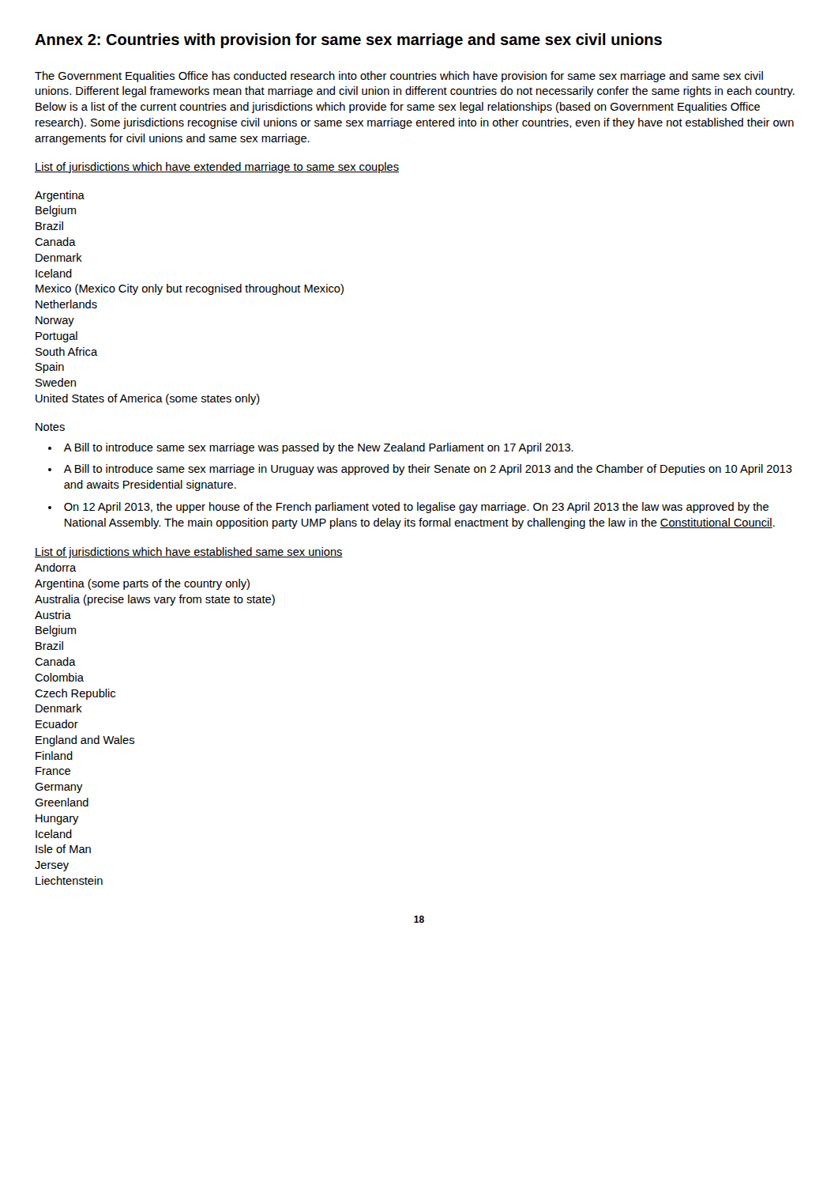Annex 2: Countries with provision for same sex marriage and same sex civil unions
The Government Equalities Office has conducted research into other countries which have provision for same sex marriage and same sex civil unions. Different legal frameworks mean that marriage and civil union in different countries do not necessarily confer the same rights in each country. Below is a list of the current countries and jurisdictions which provide for same sex legal relationships (based on Government Equalities Office research). Some jurisdictions recognise civil unions or same sex marriage entered into in other countries, even if they have not established their own arrangements for civil unions and same sex marriage.
List of jurisdictions which have extended marriage to same sex couples
Argentina
Belgium
Brazil
Canada
Denmark
Iceland
Mexico (Mexico City only but recognised throughout Mexico)
Netherlands
Norway
Portugal
South Africa
Spain
Sweden
United States of America (some states only)
Notes
A Bill to introduce same sex marriage was passed by the New Zealand Parliament on 17 April 2013.
A Bill to introduce same sex marriage in Uruguay was approved by their Senate on 2 April 2013 and the Chamber of Deputies on 10 April 2013 and awaits Presidential signature.
On 12 April 2013, the upper house of the French parliament voted to legalise gay marriage. On 23 April 2013 the law was approved by the National Assembly. The main opposition party UMP plans to delay its formal enactment by challenging the law in the Constitutional Council.
List of jurisdictions which have established same sex unions
Andorra
Argentina (some parts of the country only)
Australia (precise laws vary from state to state)
Austria
Belgium
Brazil
Canada
Colombia
Czech Republic
Denmark
Ecuador
England and Wales
Finland
France
Germany
Greenland
Hungary
Iceland
Isle of Man
Jersey
Liechtenstein
18